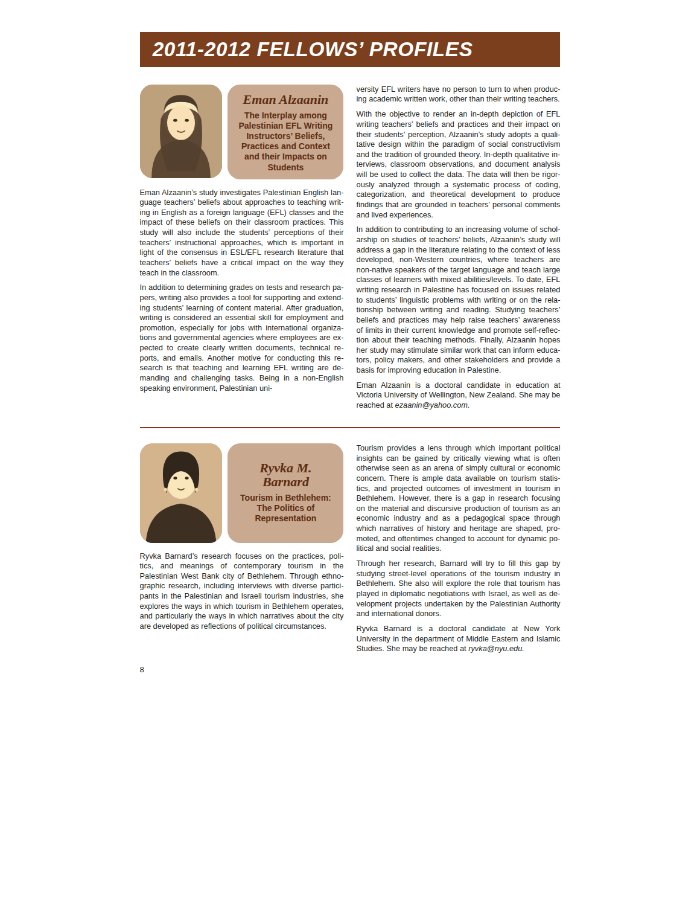2011-2012 FELLOWS’ PROFILES
Eman Alzaanin
The Interplay among Palestinian EFL Writing Instructors’ Beliefs, Practices and Context and their Impacts on Students
Eman Alzaanin’s study investigates Palestinian English language teachers’ beliefs about approaches to teaching writing in English as a foreign language (EFL) classes and the impact of these beliefs on their classroom practices. This study will also include the students’ perceptions of their teachers’ instructional approaches, which is important in light of the consensus in ESL/EFL research literature that teachers’ beliefs have a critical impact on the way they teach in the classroom.
In addition to determining grades on tests and research papers, writing also provides a tool for supporting and extending students’ learning of content material. After graduation, writing is considered an essential skill for employment and promotion, especially for jobs with international organizations and governmental agencies where employees are expected to create clearly written documents, technical reports, and emails. Another motive for conducting this research is that teaching and learning EFL writing are demanding and challenging tasks. Being in a non-English speaking environment, Palestinian uni-
versity EFL writers have no person to turn to when producing academic written work, other than their writing teachers.
With the objective to render an in-depth depiction of EFL writing teachers’ beliefs and practices and their impact on their students’ perception, Alzaanin’s study adopts a qualitative design within the paradigm of social constructivism and the tradition of grounded theory. In-depth qualitative interviews, classroom observations, and document analysis will be used to collect the data. The data will then be rigorously analyzed through a systematic process of coding, categorization, and theoretical development to produce findings that are grounded in teachers’ personal comments and lived experiences.
In addition to contributing to an increasing volume of scholarship on studies of teachers’ beliefs, Alzaanin’s study will address a gap in the literature relating to the context of less developed, non-Western countries, where teachers are non-native speakers of the target language and teach large classes of learners with mixed abilities/levels. To date, EFL writing research in Palestine has focused on issues related to students’ linguistic problems with writing or on the relationship between writing and reading. Studying teachers’ beliefs and practices may help raise teachers’ awareness of limits in their current knowledge and promote self-reflection about their teaching methods. Finally, Alzaanin hopes her study may stimulate similar work that can inform educators, policy makers, and other stakeholders and provide a basis for improving education in Palestine.
Eman Alzaanin is a doctoral candidate in education at Victoria University of Wellington, New Zealand. She may be reached at ezaanin@yahoo.com.
Ryvka M. Barnard
Tourism in Bethlehem: The Politics of Representation
Ryvka Barnard’s research focuses on the practices, politics, and meanings of contemporary tourism in the Palestinian West Bank city of Bethlehem. Through ethnographic research, including interviews with diverse participants in the Palestinian and Israeli tourism industries, she explores the ways in which tourism in Bethlehem operates, and particularly the ways in which narratives about the city are developed as reflections of political circumstances.
Tourism provides a lens through which important political insights can be gained by critically viewing what is often otherwise seen as an arena of simply cultural or economic concern. There is ample data available on tourism statistics, and projected outcomes of investment in tourism in Bethlehem. However, there is a gap in research focusing on the material and discursive production of tourism as an economic industry and as a pedagogical space through which narratives of history and heritage are shaped, promoted, and oftentimes changed to account for dynamic political and social realities.
Through her research, Barnard will try to fill this gap by studying street-level operations of the tourism industry in Bethlehem. She also will explore the role that tourism has played in diplomatic negotiations with Israel, as well as development projects undertaken by the Palestinian Authority and international donors.
Ryvka Barnard is a doctoral candidate at New York University in the department of Middle Eastern and Islamic Studies. She may be reached at ryvka@nyu.edu.
8